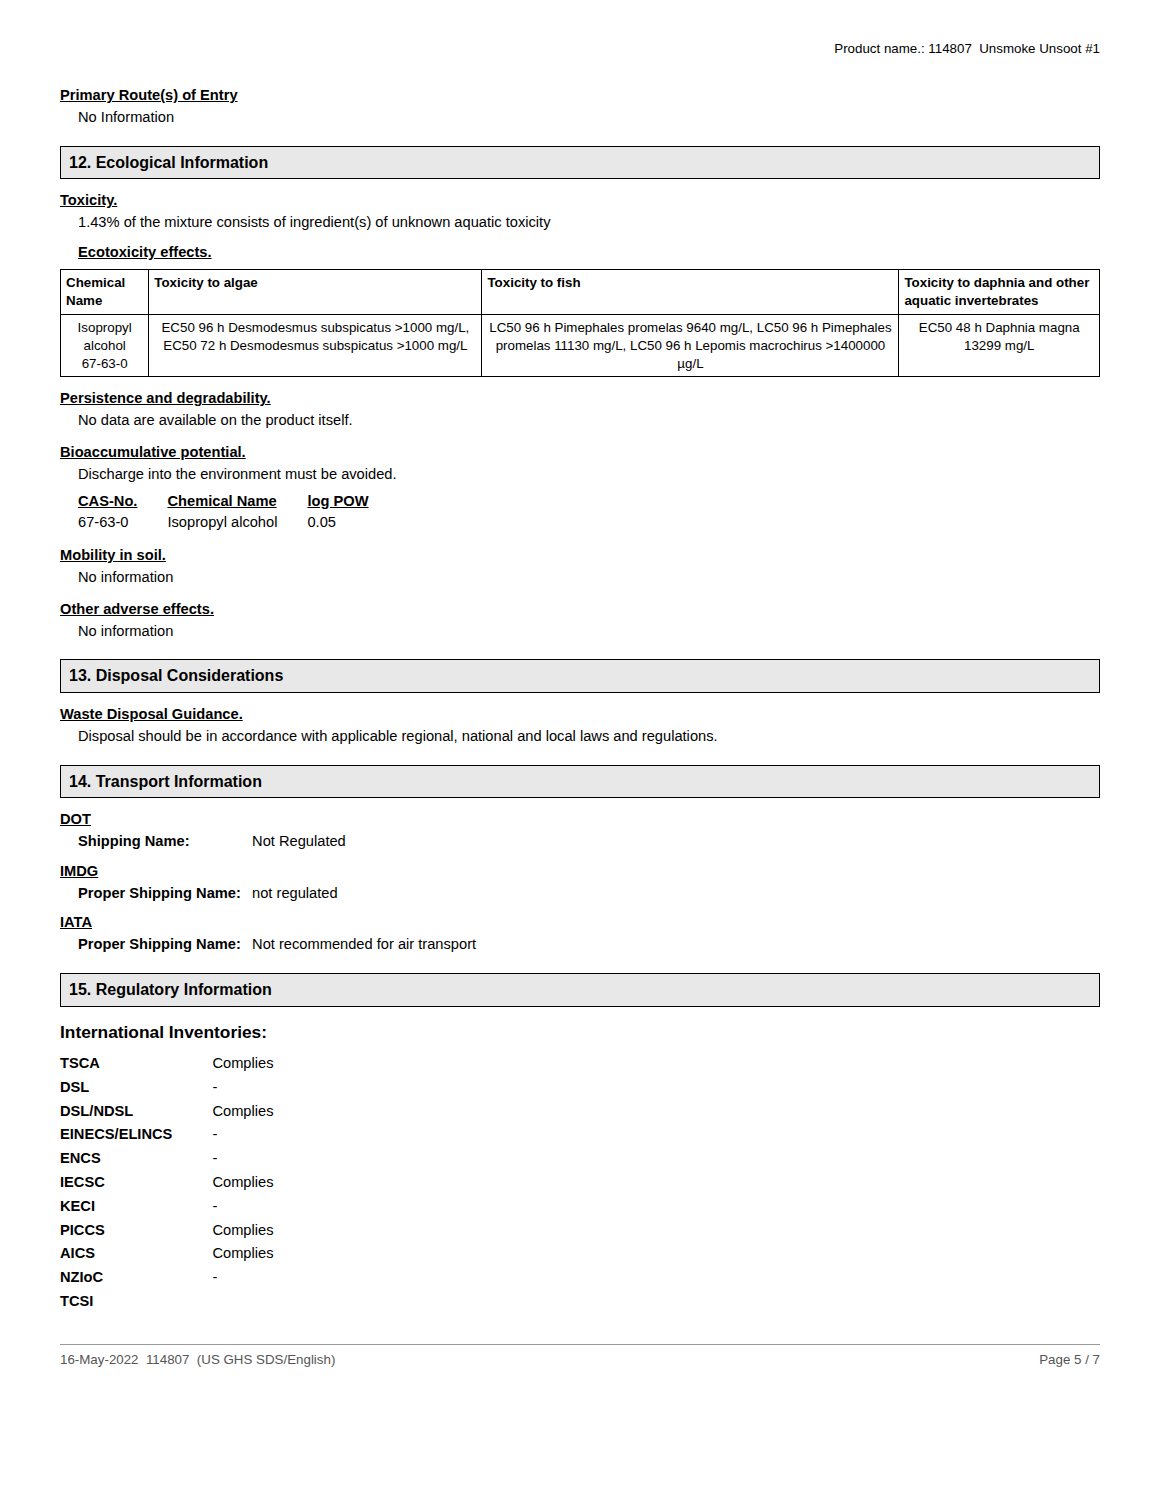Product name.: 114807 Unsmoke Unsoot #1
Primary Route(s) of Entry
No Information
12. Ecological Information
Toxicity.
1.43% of the mixture consists of ingredient(s) of unknown aquatic toxicity
Ecotoxicity effects.
| Chemical Name | Toxicity to algae | Toxicity to fish | Toxicity to daphnia and other aquatic invertebrates |
| --- | --- | --- | --- |
| Isopropyl alcohol 67-63-0 | EC50 96 h Desmodesmus subspicatus >1000 mg/L, EC50 72 h Desmodesmus subspicatus >1000 mg/L | LC50 96 h Pimephales promelas 9640 mg/L, LC50 96 h Pimephales promelas 11130 mg/L, LC50 96 h Lepomis macrochirus >1400000 µg/L | EC50 48 h Daphnia magna 13299 mg/L |
Persistence and degradability.
No data are available on the product itself.
Bioaccumulative potential.
Discharge into the environment must be avoided.
| CAS-No. | Chemical Name | log POW |
| --- | --- | --- |
| 67-63-0 | Isopropyl alcohol | 0.05 |
Mobility in soil.
No information
Other adverse effects.
No information
13. Disposal Considerations
Waste Disposal Guidance.
Disposal should be in accordance with applicable regional, national and local laws and regulations.
14. Transport Information
DOT
Shipping Name: Not Regulated
IMDG
Proper Shipping Name: not regulated
IATA
Proper Shipping Name: Not recommended for air transport
15. Regulatory Information
International Inventories:
| TSCA | Complies |
| DSL | - |
| DSL/NDSL | Complies |
| EINECS/ELINCS | - |
| ENCS | - |
| IECSC | Complies |
| KECI | - |
| PICCS | Complies |
| AICS | Complies |
| NZIoC | - |
| TCSI | |
16-May-2022 114807 (US GHS SDS/English) Page 5 / 7